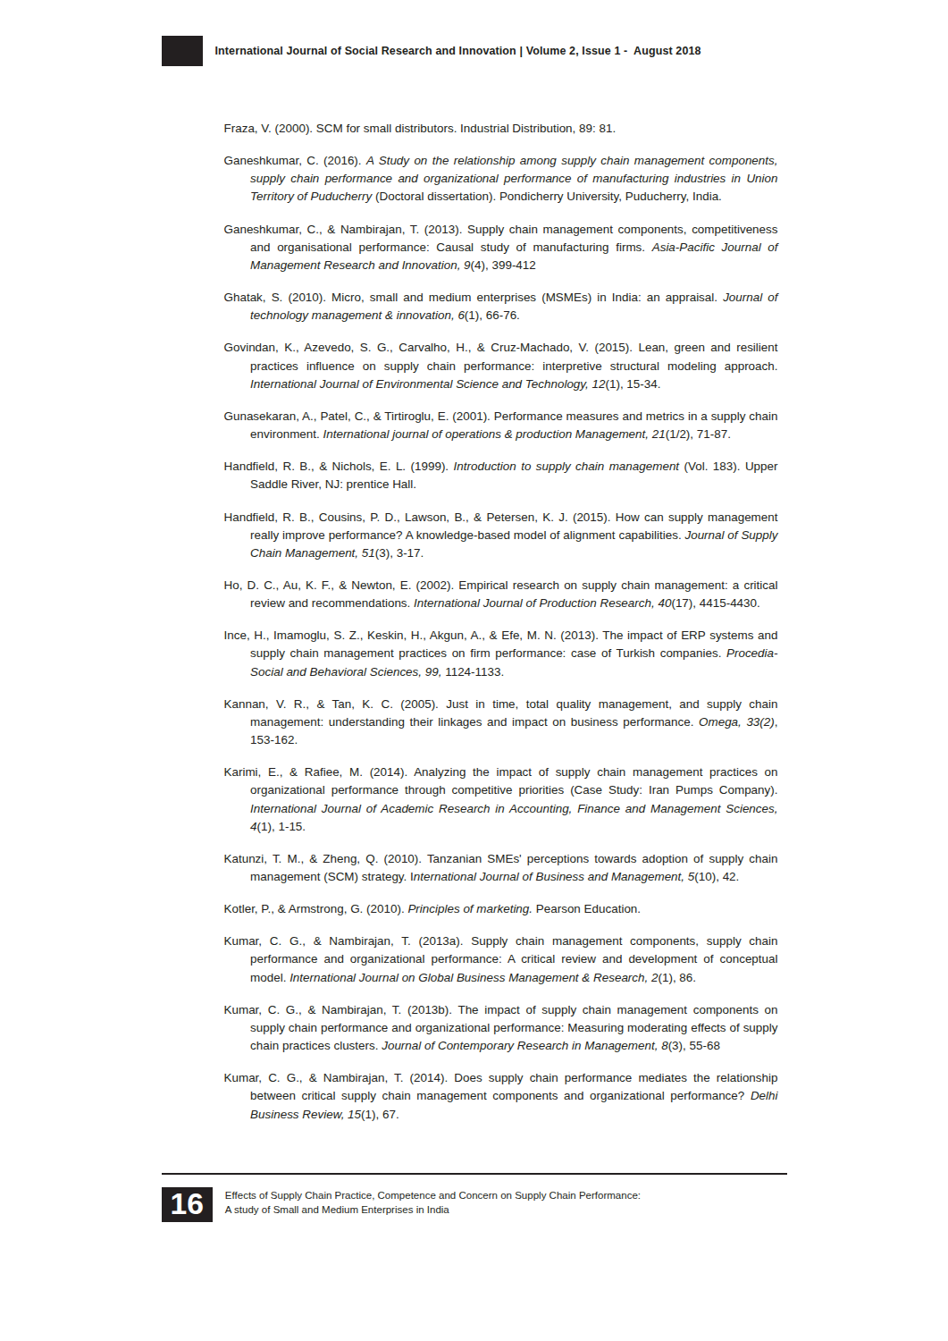International Journal of Social Research and Innovation | Volume 2, Issue 1 - August 2018
Fraza, V. (2000). SCM for small distributors. Industrial Distribution, 89: 81.
Ganeshkumar, C. (2016). A Study on the relationship among supply chain management components, supply chain performance and organizational performance of manufacturing industries in Union Territory of Puducherry (Doctoral dissertation). Pondicherry University, Puducherry, India.
Ganeshkumar, C., & Nambirajan, T. (2013). Supply chain management components, competitiveness and organisational performance: Causal study of manufacturing firms. Asia-Pacific Journal of Management Research and Innovation, 9(4), 399-412
Ghatak, S. (2010). Micro, small and medium enterprises (MSMEs) in India: an appraisal. Journal of technology management & innovation, 6(1), 66-76.
Govindan, K., Azevedo, S. G., Carvalho, H., & Cruz-Machado, V. (2015). Lean, green and resilient practices influence on supply chain performance: interpretive structural modeling approach. International Journal of Environmental Science and Technology, 12(1), 15-34.
Gunasekaran, A., Patel, C., & Tirtiroglu, E. (2001). Performance measures and metrics in a supply chain environment. International journal of operations & production Management, 21(1/2), 71-87.
Handfield, R. B., & Nichols, E. L. (1999). Introduction to supply chain management (Vol. 183). Upper Saddle River, NJ: prentice Hall.
Handfield, R. B., Cousins, P. D., Lawson, B., & Petersen, K. J. (2015). How can supply management really improve performance? A knowledge-based model of alignment capabilities. Journal of Supply Chain Management, 51(3), 3-17.
Ho, D. C., Au, K. F., & Newton, E. (2002). Empirical research on supply chain management: a critical review and recommendations. International Journal of Production Research, 40(17), 4415-4430.
Ince, H., Imamoglu, S. Z., Keskin, H., Akgun, A., & Efe, M. N. (2013). The impact of ERP systems and supply chain management practices on firm performance: case of Turkish companies. Procedia-Social and Behavioral Sciences, 99, 1124-1133.
Kannan, V. R., & Tan, K. C. (2005). Just in time, total quality management, and supply chain management: understanding their linkages and impact on business performance. Omega, 33(2), 153-162.
Karimi, E., & Rafiee, M. (2014). Analyzing the impact of supply chain management practices on organizational performance through competitive priorities (Case Study: Iran Pumps Company). International Journal of Academic Research in Accounting, Finance and Management Sciences, 4(1), 1-15.
Katunzi, T. M., & Zheng, Q. (2010). Tanzanian SMEs' perceptions towards adoption of supply chain management (SCM) strategy. International Journal of Business and Management, 5(10), 42.
Kotler, P., & Armstrong, G. (2010). Principles of marketing. Pearson Education.
Kumar, C. G., & Nambirajan, T. (2013a). Supply chain management components, supply chain performance and organizational performance: A critical review and development of conceptual model. International Journal on Global Business Management & Research, 2(1), 86.
Kumar, C. G., & Nambirajan, T. (2013b). The impact of supply chain management components on supply chain performance and organizational performance: Measuring moderating effects of supply chain practices clusters. Journal of Contemporary Research in Management, 8(3), 55-68
Kumar, C. G., & Nambirajan, T. (2014). Does supply chain performance mediates the relationship between critical supply chain management components and organizational performance? Delhi Business Review, 15(1), 67.
16
Effects of Supply Chain Practice, Competence and Concern on Supply Chain Performance:
A study of Small and Medium Enterprises in India